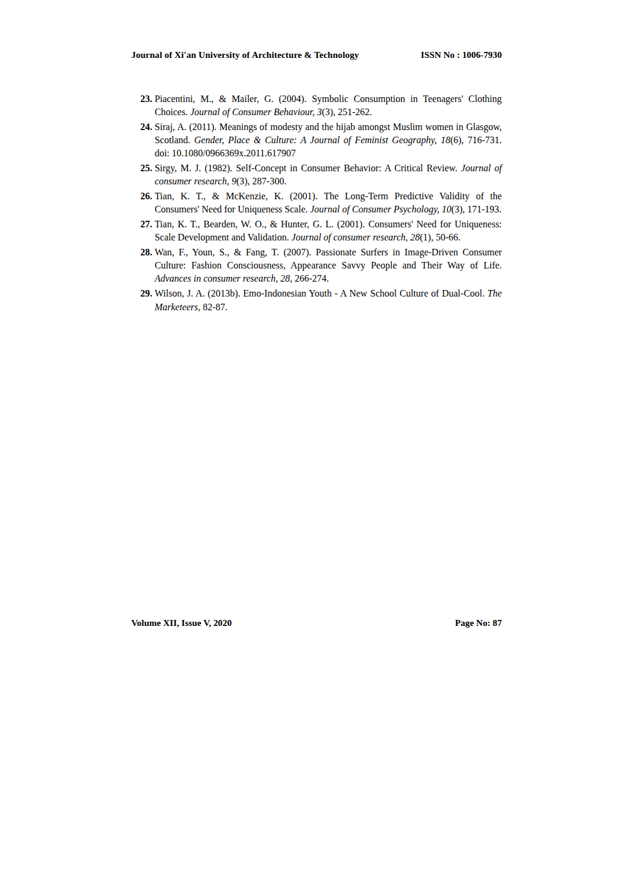Journal of Xi'an University of Architecture & Technology ISSN No : 1006-7930
Piacentini, M., & Mailer, G. (2004). Symbolic Consumption in Teenagers' Clothing Choices. Journal of Consumer Behaviour, 3(3), 251-262.
Siraj, A. (2011). Meanings of modesty and the hijab amongst Muslim women in Glasgow, Scotland. Gender, Place & Culture: A Journal of Feminist Geography, 18(6), 716-731. doi: 10.1080/0966369x.2011.617907
Sirgy, M. J. (1982). Self-Concept in Consumer Behavior: A Critical Review. Journal of consumer research, 9(3), 287-300.
Tian, K. T., & McKenzie, K. (2001). The Long-Term Predictive Validity of the Consumers' Need for Uniqueness Scale. Journal of Consumer Psychology, 10(3), 171-193.
Tian, K. T., Bearden, W. O., & Hunter, G. L. (2001). Consumers' Need for Uniqueness: Scale Development and Validation. Journal of consumer research, 28(1), 50-66.
Wan, F., Youn, S., & Fang, T. (2007). Passionate Surfers in Image-Driven Consumer Culture: Fashion Consciousness, Appearance Savvy People and Their Way of Life. Advances in consumer research, 28, 266-274.
Wilson, J. A. (2013b). Emo-Indonesian Youth - A New School Culture of Dual-Cool. The Marketeers, 82-87.
Volume XII, Issue V, 2020 Page No: 87